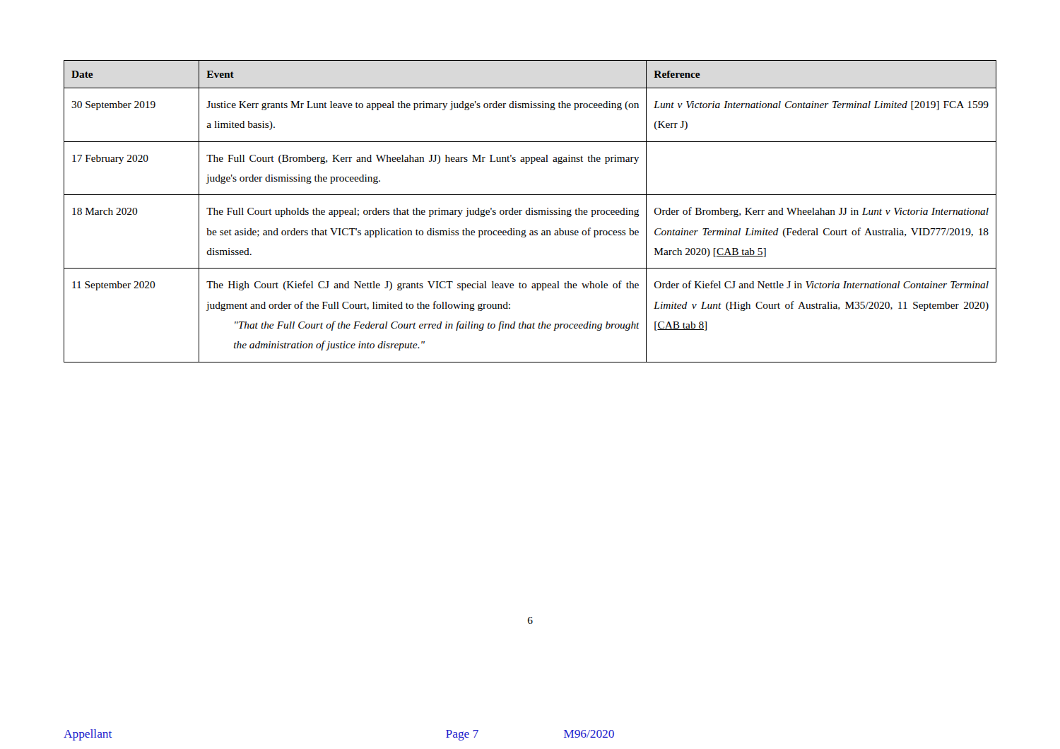| Date | Event | Reference |
| --- | --- | --- |
| 30 September 2019 | Justice Kerr grants Mr Lunt leave to appeal the primary judge's order dismissing the proceeding (on a limited basis). | Lunt v Victoria International Container Terminal Limited [2019] FCA 1599 (Kerr J) |
| 17 February 2020 | The Full Court (Bromberg, Kerr and Wheelahan JJ) hears Mr Lunt's appeal against the primary judge's order dismissing the proceeding. | |
| 18 March 2020 | The Full Court upholds the appeal; orders that the primary judge's order dismissing the proceeding be set aside; and orders that VICT's application to dismiss the proceeding as an abuse of process be dismissed. | Order of Bromberg, Kerr and Wheelahan JJ in Lunt v Victoria International Container Terminal Limited (Federal Court of Australia, VID777/2019, 18 March 2020) [ CAB tab 5 ] |
| 11 September 2020 | The High Court (Kiefel CJ and Nettle J) grants VICT special leave to appeal the whole of the judgment and order of the Full Court, limited to the following ground: "That the Full Court of the Federal Court erred in failing to find that the proceeding brought the administration of justice into disrepute." | Order of Kiefel CJ and Nettle J in Victoria International Container Terminal Limited v Lunt (High Court of Australia, M35/2020, 11 September 2020) [ CAB tab 8 ] |
6
Appellant Page 7 M96/2020